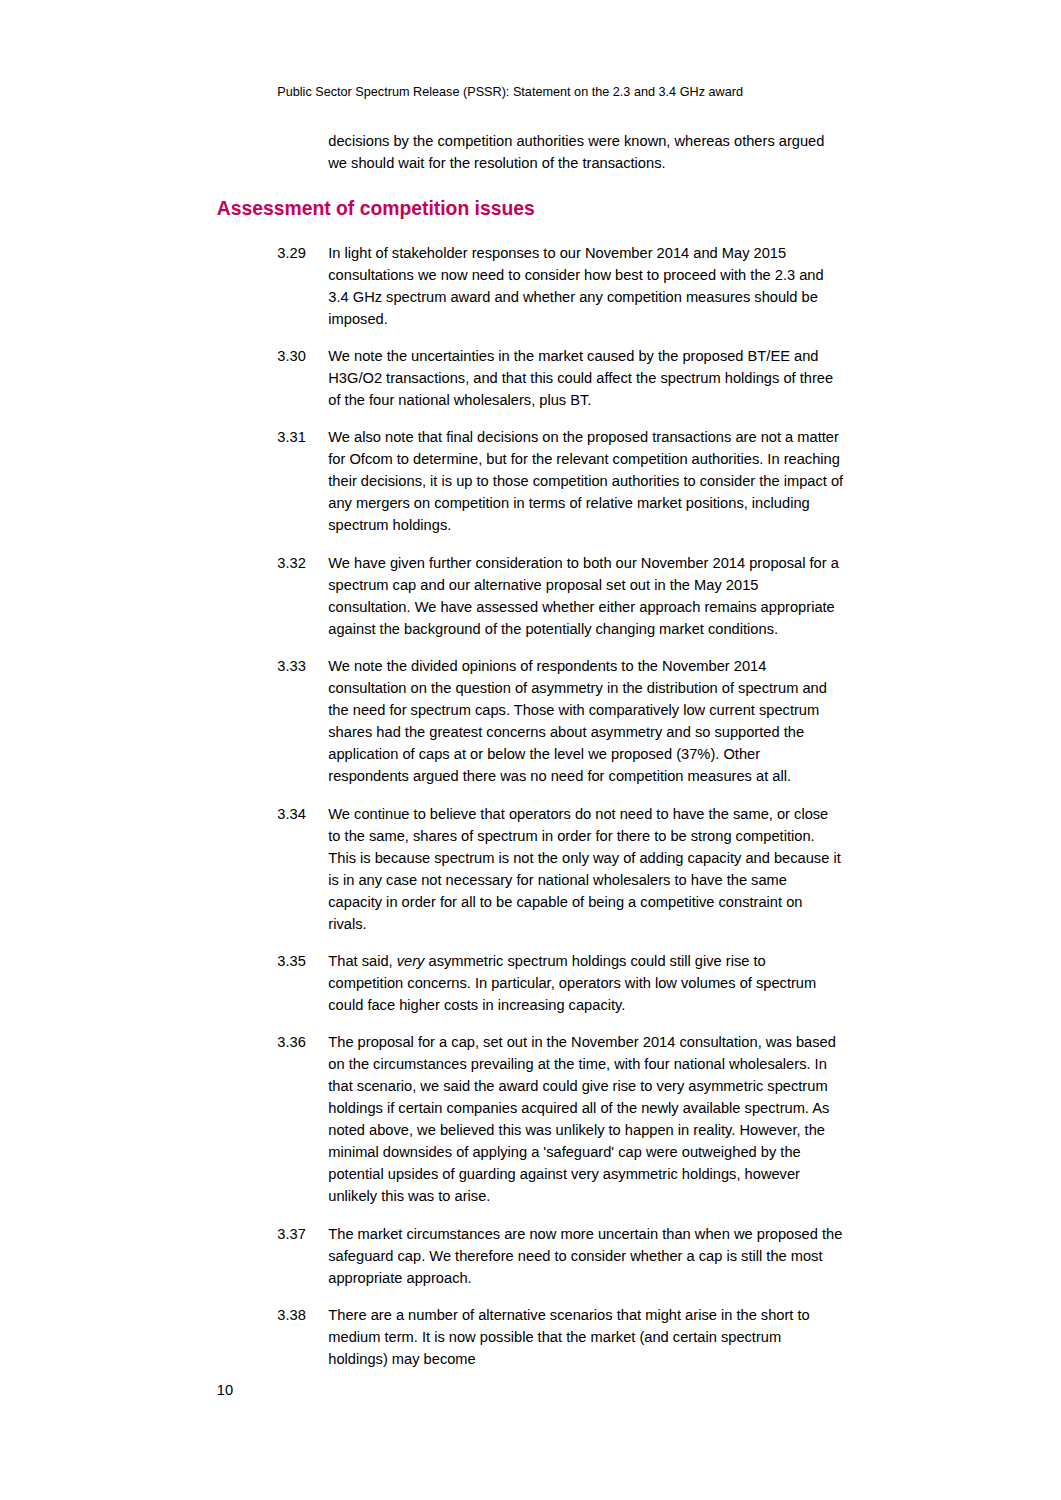Public Sector Spectrum Release (PSSR): Statement on the 2.3 and 3.4 GHz award
decisions by the competition authorities were known, whereas others argued we should wait for the resolution of the transactions.
Assessment of competition issues
3.29
In light of stakeholder responses to our November 2014 and May 2015 consultations we now need to consider how best to proceed with the 2.3 and 3.4 GHz spectrum award and whether any competition measures should be imposed.
3.30
We note the uncertainties in the market caused by the proposed BT/EE and H3G/O2 transactions, and that this could affect the spectrum holdings of three of the four national wholesalers, plus BT.
3.31
We also note that final decisions on the proposed transactions are not a matter for Ofcom to determine, but for the relevant competition authorities. In reaching their decisions, it is up to those competition authorities to consider the impact of any mergers on competition in terms of relative market positions, including spectrum holdings.
3.32
We have given further consideration to both our November 2014 proposal for a spectrum cap and our alternative proposal set out in the May 2015 consultation. We have assessed whether either approach remains appropriate against the background of the potentially changing market conditions.
3.33
We note the divided opinions of respondents to the November 2014 consultation on the question of asymmetry in the distribution of spectrum and the need for spectrum caps. Those with comparatively low current spectrum shares had the greatest concerns about asymmetry and so supported the application of caps at or below the level we proposed (37%). Other respondents argued there was no need for competition measures at all.
3.34
We continue to believe that operators do not need to have the same, or close to the same, shares of spectrum in order for there to be strong competition. This is because spectrum is not the only way of adding capacity and because it is in any case not necessary for national wholesalers to have the same capacity in order for all to be capable of being a competitive constraint on rivals.
3.35
That said, very asymmetric spectrum holdings could still give rise to competition concerns. In particular, operators with low volumes of spectrum could face higher costs in increasing capacity.
3.36
The proposal for a cap, set out in the November 2014 consultation, was based on the circumstances prevailing at the time, with four national wholesalers. In that scenario, we said the award could give rise to very asymmetric spectrum holdings if certain companies acquired all of the newly available spectrum. As noted above, we believed this was unlikely to happen in reality. However, the minimal downsides of applying a 'safeguard' cap were outweighed by the potential upsides of guarding against very asymmetric holdings, however unlikely this was to arise.
3.37
The market circumstances are now more uncertain than when we proposed the safeguard cap. We therefore need to consider whether a cap is still the most appropriate approach.
3.38
There are a number of alternative scenarios that might arise in the short to medium term. It is now possible that the market (and certain spectrum holdings) may become
10